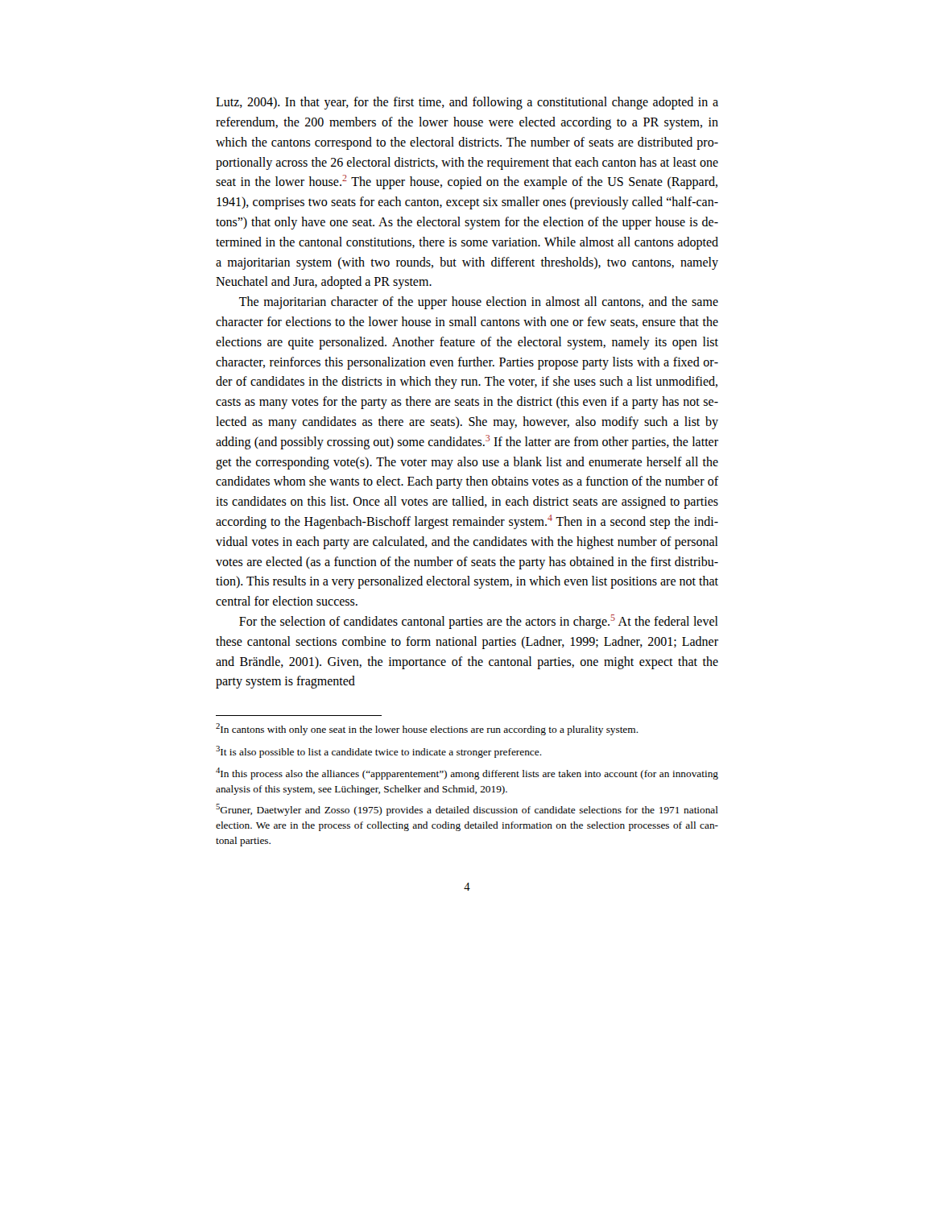Lutz, 2004). In that year, for the first time, and following a constitutional change adopted in a referendum, the 200 members of the lower house were elected according to a PR system, in which the cantons correspond to the electoral districts. The number of seats are distributed proportionally across the 26 electoral districts, with the requirement that each canton has at least one seat in the lower house.2 The upper house, copied on the example of the US Senate (Rappard, 1941), comprises two seats for each canton, except six smaller ones (previously called “half-cantons”) that only have one seat. As the electoral system for the election of the upper house is determined in the cantonal constitutions, there is some variation. While almost all cantons adopted a majoritarian system (with two rounds, but with different thresholds), two cantons, namely Neuchatel and Jura, adopted a PR system.
The majoritarian character of the upper house election in almost all cantons, and the same character for elections to the lower house in small cantons with one or few seats, ensure that the elections are quite personalized. Another feature of the electoral system, namely its open list character, reinforces this personalization even further. Parties propose party lists with a fixed order of candidates in the districts in which they run. The voter, if she uses such a list unmodified, casts as many votes for the party as there are seats in the district (this even if a party has not selected as many candidates as there are seats). She may, however, also modify such a list by adding (and possibly crossing out) some candidates.3 If the latter are from other parties, the latter get the corresponding vote(s). The voter may also use a blank list and enumerate herself all the candidates whom she wants to elect. Each party then obtains votes as a function of the number of its candidates on this list. Once all votes are tallied, in each district seats are assigned to parties according to the Hagenbach-Bischoff largest remainder system.4 Then in a second step the individual votes in each party are calculated, and the candidates with the highest number of personal votes are elected (as a function of the number of seats the party has obtained in the first distribution). This results in a very personalized electoral system, in which even list positions are not that central for election success.
For the selection of candidates cantonal parties are the actors in charge.5 At the federal level these cantonal sections combine to form national parties (Ladner, 1999; Ladner, 2001; Ladner and Brändle, 2001). Given, the importance of the cantonal parties, one might expect that the party system is fragmented
2 In cantons with only one seat in the lower house elections are run according to a plurality system.
3 It is also possible to list a candidate twice to indicate a stronger preference.
4 In this process also the alliances (“appparentement”) among different lists are taken into account (for an innovating analysis of this system, see Lüchinger, Schelker and Schmid, 2019).
5 Gruner, Daetwyler and Zosso (1975) provides a detailed discussion of candidate selections for the 1971 national election. We are in the process of collecting and coding detailed information on the selection processes of all cantonal parties.
4